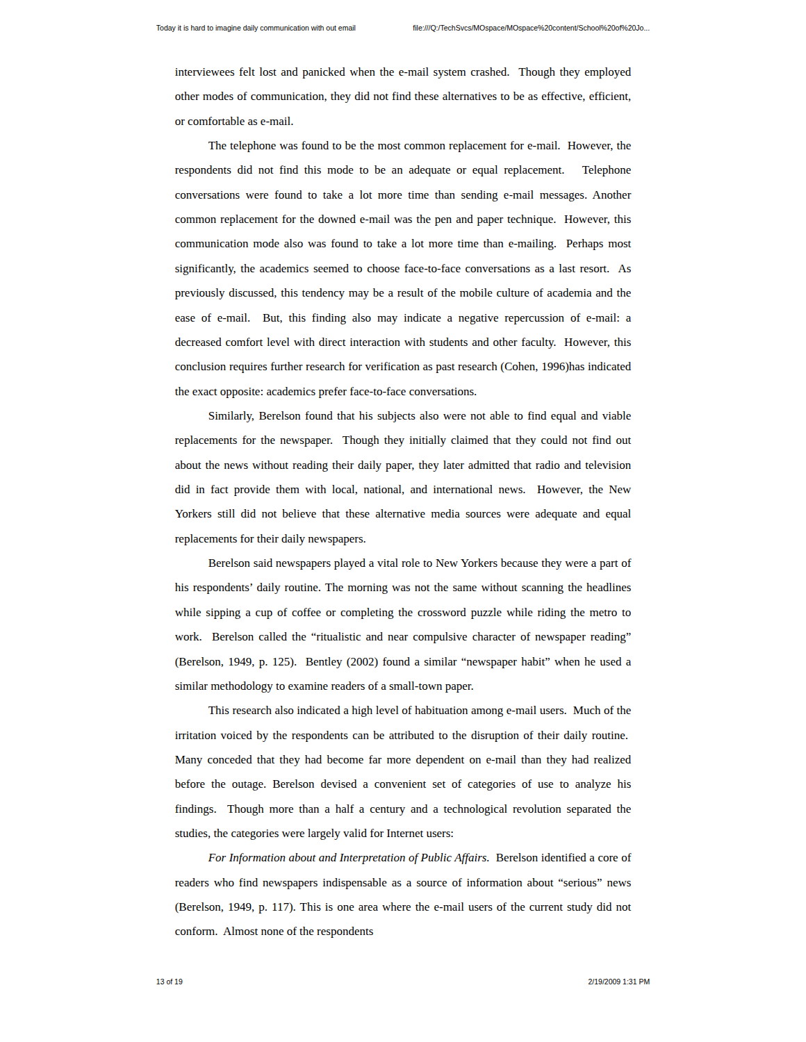Today it is hard to imagine daily communication with out email
file:///Q:/TechSvcs/MOspace/MOspace%20content/School%20of%20Jo...
interviewees felt lost and panicked when the e-mail system crashed. Though they employed other modes of communication, they did not find these alternatives to be as effective, efficient, or comfortable as e-mail.
The telephone was found to be the most common replacement for e-mail. However, the respondents did not find this mode to be an adequate or equal replacement. Telephone conversations were found to take a lot more time than sending e-mail messages. Another common replacement for the downed e-mail was the pen and paper technique. However, this communication mode also was found to take a lot more time than e-mailing. Perhaps most significantly, the academics seemed to choose face-to-face conversations as a last resort. As previously discussed, this tendency may be a result of the mobile culture of academia and the ease of e-mail. But, this finding also may indicate a negative repercussion of e-mail: a decreased comfort level with direct interaction with students and other faculty. However, this conclusion requires further research for verification as past research (Cohen, 1996)has indicated the exact opposite: academics prefer face-to-face conversations.
Similarly, Berelson found that his subjects also were not able to find equal and viable replacements for the newspaper. Though they initially claimed that they could not find out about the news without reading their daily paper, they later admitted that radio and television did in fact provide them with local, national, and international news. However, the New Yorkers still did not believe that these alternative media sources were adequate and equal replacements for their daily newspapers.
Berelson said newspapers played a vital role to New Yorkers because they were a part of his respondents’ daily routine. The morning was not the same without scanning the headlines while sipping a cup of coffee or completing the crossword puzzle while riding the metro to work. Berelson called the “ritualistic and near compulsive character of newspaper reading” (Berelson, 1949, p. 125). Bentley (2002) found a similar “newspaper habit” when he used a similar methodology to examine readers of a small-town paper.
This research also indicated a high level of habituation among e-mail users. Much of the irritation voiced by the respondents can be attributed to the disruption of their daily routine. Many conceded that they had become far more dependent on e-mail than they had realized before the outage. Berelson devised a convenient set of categories of use to analyze his findings. Though more than a half a century and a technological revolution separated the studies, the categories were largely valid for Internet users:
For Information about and Interpretation of Public Affairs. Berelson identified a core of readers who find newspapers indispensable as a source of information about “serious” news (Berelson, 1949, p. 117). This is one area where the e-mail users of the current study did not conform. Almost none of the respondents
13 of 19
2/19/2009 1:31 PM